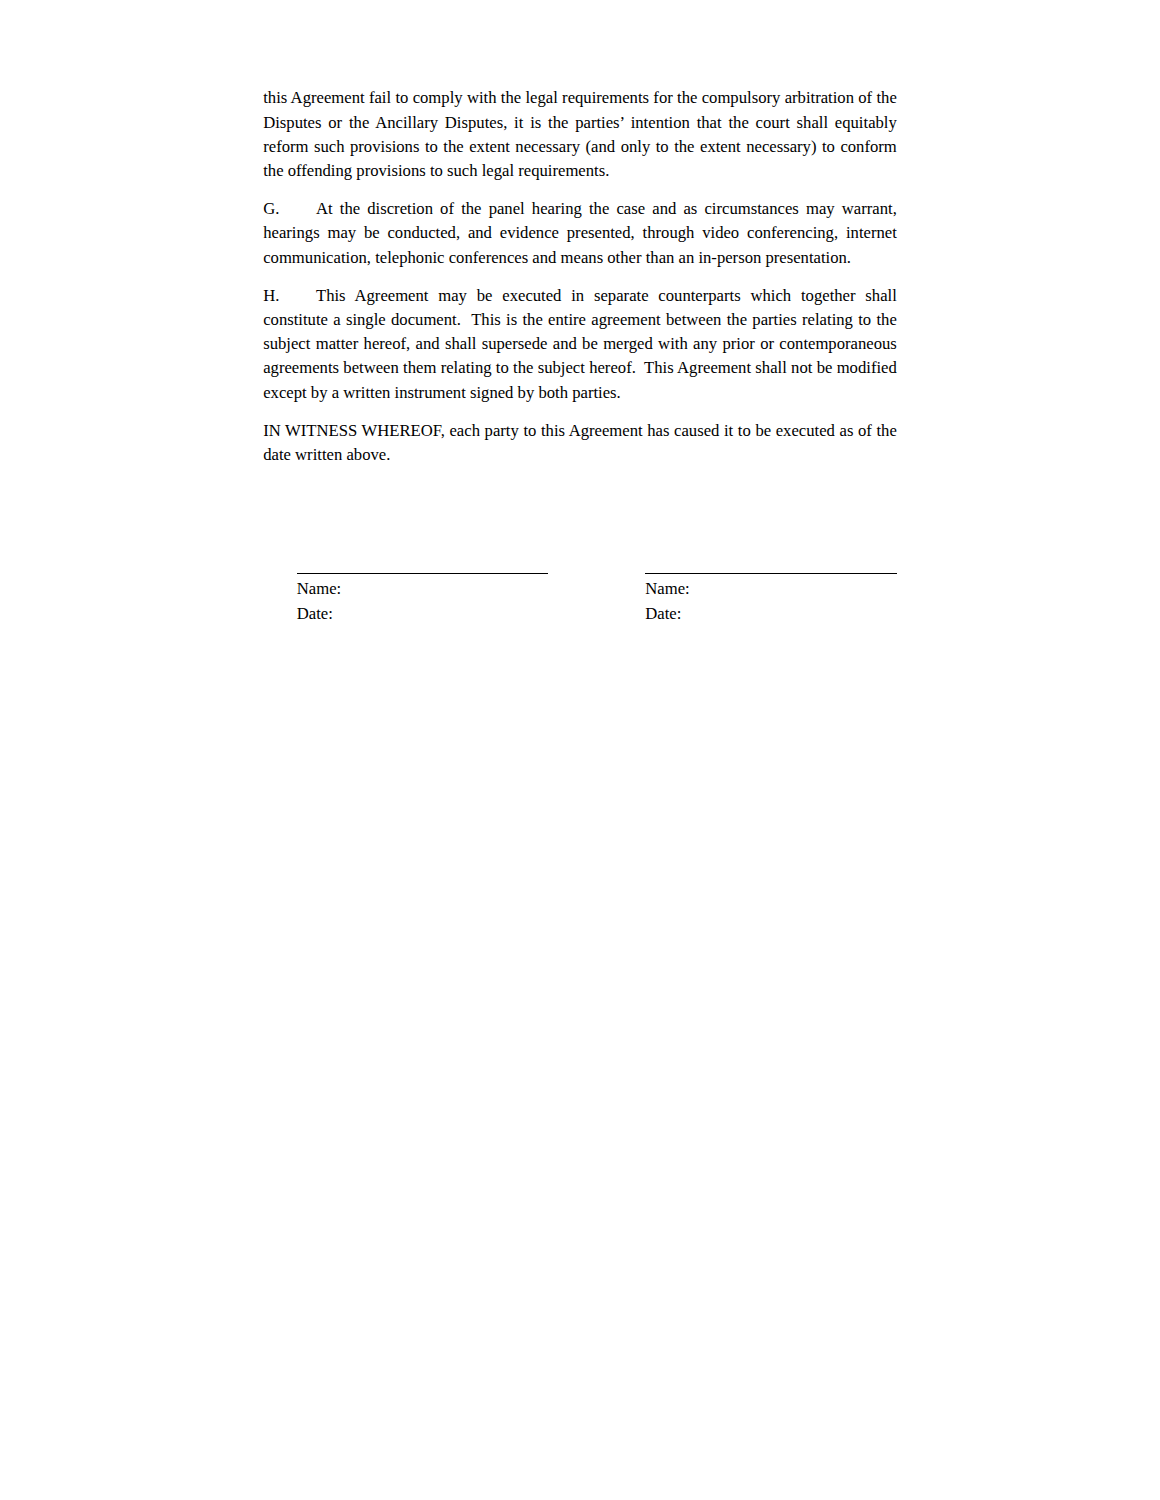this Agreement fail to comply with the legal requirements for the compulsory arbitration of the Disputes or the Ancillary Disputes, it is the parties’ intention that the court shall equitably reform such provisions to the extent necessary (and only to the extent necessary) to conform the offending provisions to such legal requirements.
G. At the discretion of the panel hearing the case and as circumstances may warrant, hearings may be conducted, and evidence presented, through video conferencing, internet communication, telephonic conferences and means other than an in-person presentation.
H. This Agreement may be executed in separate counterparts which together shall constitute a single document. This is the entire agreement between the parties relating to the subject matter hereof, and shall supersede and be merged with any prior or contemporaneous agreements between them relating to the subject hereof. This Agreement shall not be modified except by a written instrument signed by both parties.
IN WITNESS WHEREOF, each party to this Agreement has caused it to be executed as of the date written above.
| Name: Date: | | Name: Date: |